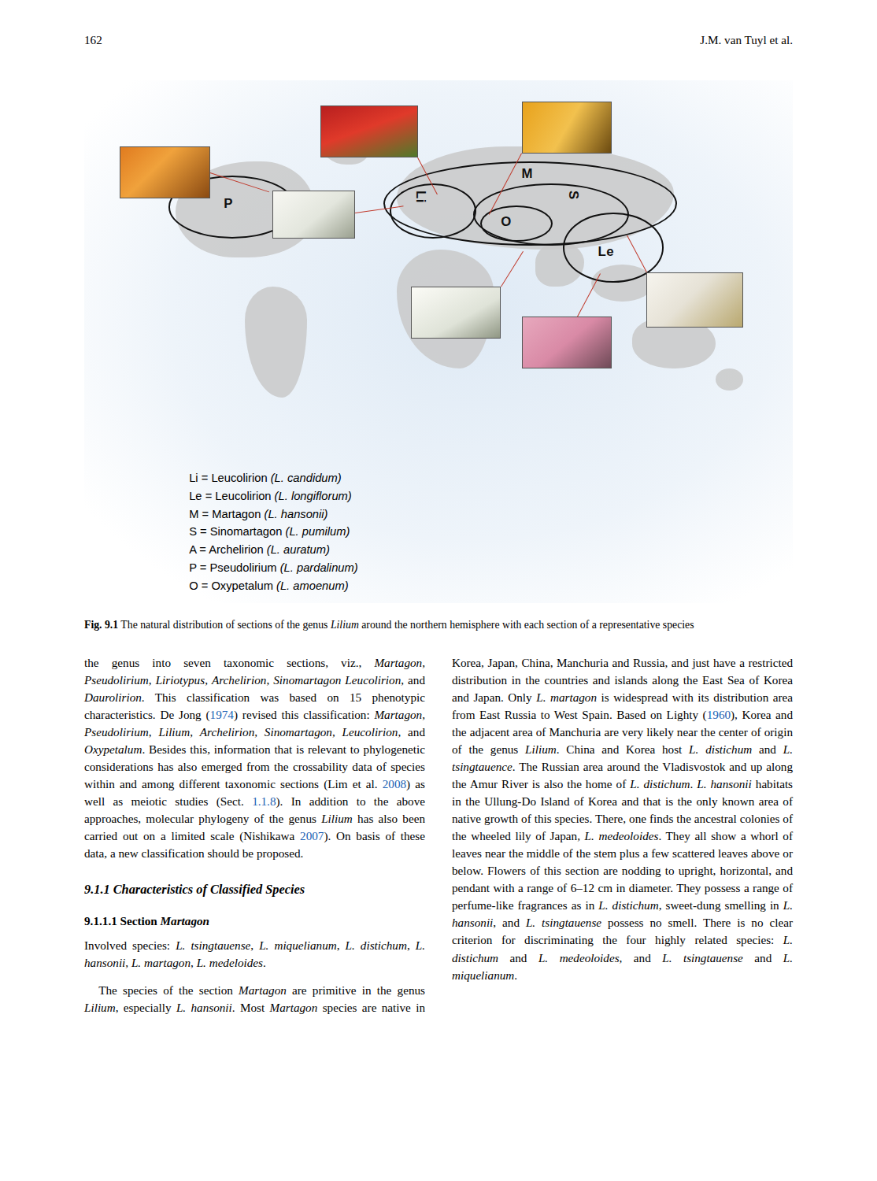162 J.M. van Tuyl et al.
P
M
Li
S
O
Le
Li = Leucolirion (L. candidum)
Le = Leucolirion (L. longiflorum)
M = Martagon (L. hansonii)
S = Sinomartagon (L. pumilum)
A = Archelirion (L. auratum)
P = Pseudolirium (L. pardalinum)
O = Oxypetalum (L. amoenum)
Fig. 9.1 The natural distribution of sections of the genus Lilium around the northern hemisphere with each section of a representative species
the genus into seven taxonomic sections, viz., Martagon, Pseudolirium, Liriotypus, Archelirion, Sinomartagon Leucolirion, and Daurolirion. This classification was based on 15 phenotypic characteristics. De Jong (1974) revised this classification: Martagon, Pseudolirium, Lilium, Archelirion, Sinomartagon, Leucolirion, and Oxypetalum. Besides this, information that is relevant to phylogenetic considerations has also emerged from the crossability data of species within and among different taxonomic sections (Lim et al. 2008) as well as meiotic studies (Sect. 1.1.8). In addition to the above approaches, molecular phylogeny of the genus Lilium has also been carried out on a limited scale (Nishikawa 2007). On basis of these data, a new classification should be proposed.
9.1.1 Characteristics of Classified Species
9.1.1.1 Section Martagon
Involved species: L. tsingtauense, L. miquelianum, L. distichum, L. hansonii, L. martagon, L. medeloides.
The species of the section Martagon are primitive in the genus Lilium, especially L. hansonii. Most Martagon species are native in Korea, Japan, China, Manchuria and Russia, and just have a restricted distribution in the countries and islands along the East Sea of Korea and Japan. Only L. martagon is widespread with its distribution area from East Russia to West Spain. Based on Lighty (1960), Korea and the adjacent area of Manchuria are very likely near the center of origin of the genus Lilium. China and Korea host L. distichum and L. tsingtauence. The Russian area around the Vladisvostok and up along the Amur River is also the home of L. distichum. L. hansonii habitats in the Ullung-Do Island of Korea and that is the only known area of native growth of this species. There, one finds the ancestral colonies of the wheeled lily of Japan, L. medeoloides. They all show a whorl of leaves near the middle of the stem plus a few scattered leaves above or below. Flowers of this section are nodding to upright, horizontal, and pendant with a range of 6–12 cm in diameter. They possess a range of perfume-like fragrances as in L. distichum, sweet-dung smelling in L. hansonii, and L. tsingtauense possess no smell. There is no clear criterion for discriminating the four highly related species: L. distichum and L. medeoloides, and L. tsingtauense and L. miquelianum.